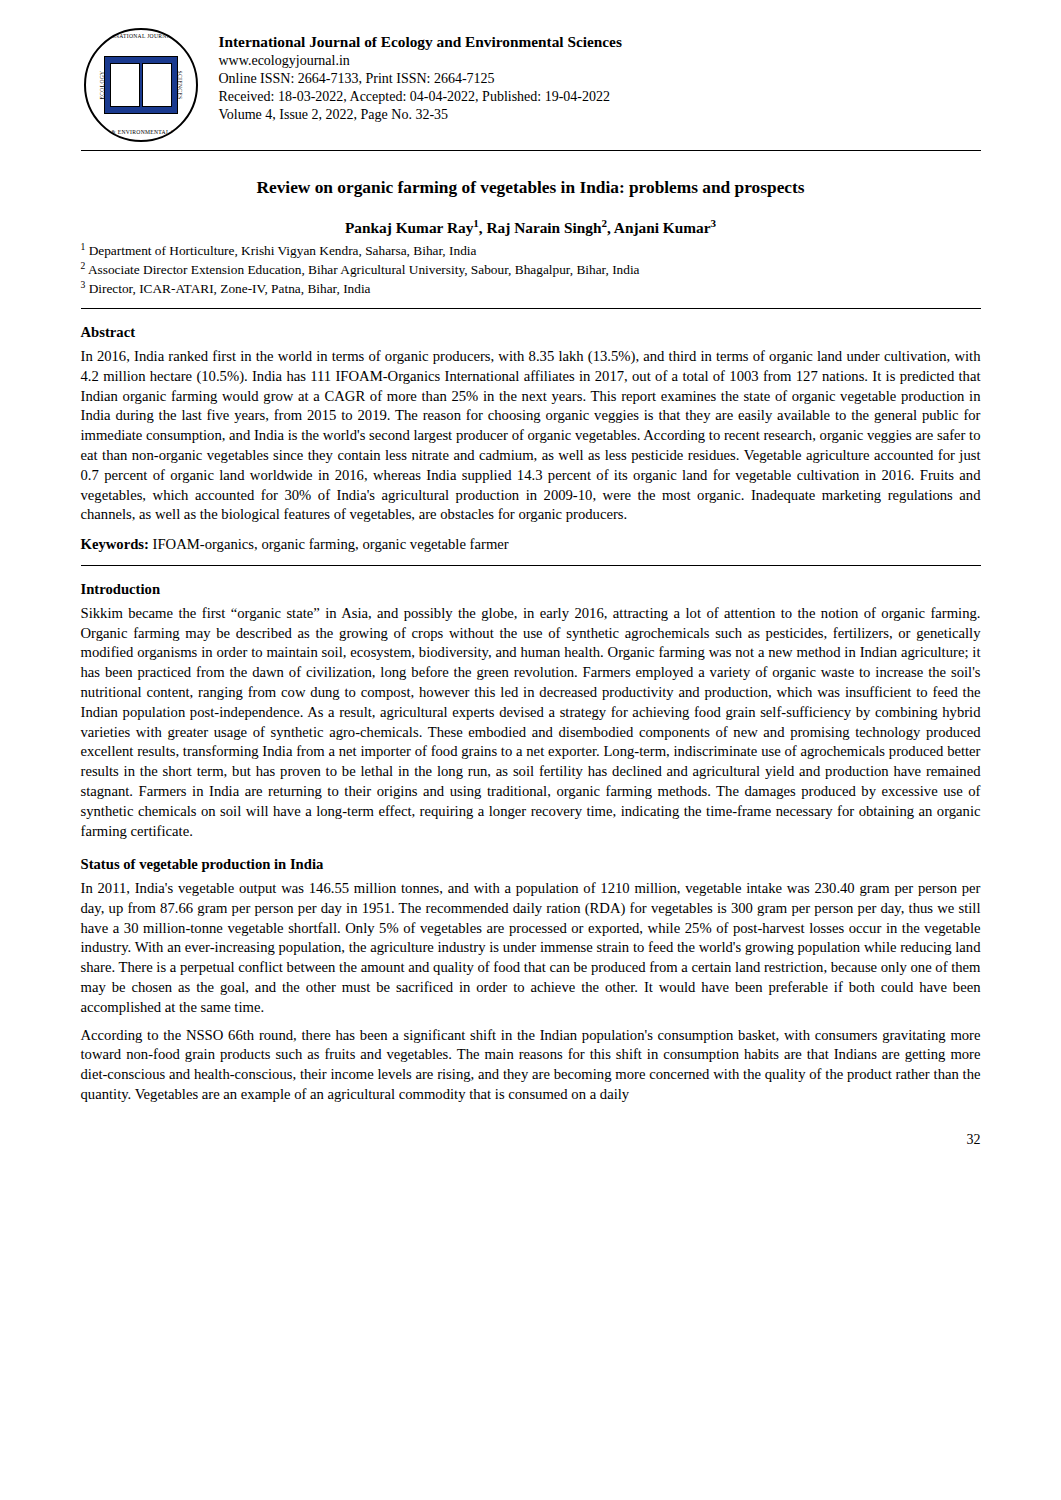INTERNATIONAL JOURNAL OF ECOLOGY & ENVIRONMENTAL SCIENCES ECOLOGY SCIENCES
International Journal of Ecology and Environmental Sciences
www.ecologyjournal.in
Online ISSN: 2664-7133, Print ISSN: 2664-7125
Received: 18-03-2022, Accepted: 04-04-2022, Published: 19-04-2022
Volume 4, Issue 2, 2022, Page No. 32-35
Review on organic farming of vegetables in India: problems and prospects
Pankaj Kumar Ray1, Raj Narain Singh2, Anjani Kumar3
1 Department of Horticulture, Krishi Vigyan Kendra, Saharsa, Bihar, India
2 Associate Director Extension Education, Bihar Agricultural University, Sabour, Bhagalpur, Bihar, India
3 Director, ICAR-ATARI, Zone-IV, Patna, Bihar, India
Abstract
In 2016, India ranked first in the world in terms of organic producers, with 8.35 lakh (13.5%), and third in terms of organic land under cultivation, with 4.2 million hectare (10.5%). India has 111 IFOAM-Organics International affiliates in 2017, out of a total of 1003 from 127 nations. It is predicted that Indian organic farming would grow at a CAGR of more than 25% in the next years. This report examines the state of organic vegetable production in India during the last five years, from 2015 to 2019. The reason for choosing organic veggies is that they are easily available to the general public for immediate consumption, and India is the world's second largest producer of organic vegetables. According to recent research, organic veggies are safer to eat than non-organic vegetables since they contain less nitrate and cadmium, as well as less pesticide residues. Vegetable agriculture accounted for just 0.7 percent of organic land worldwide in 2016, whereas India supplied 14.3 percent of its organic land for vegetable cultivation in 2016. Fruits and vegetables, which accounted for 30% of India's agricultural production in 2009-10, were the most organic. Inadequate marketing regulations and channels, as well as the biological features of vegetables, are obstacles for organic producers.
Keywords: IFOAM-organics, organic farming, organic vegetable farmer
Introduction
Sikkim became the first “organic state” in Asia, and possibly the globe, in early 2016, attracting a lot of attention to the notion of organic farming. Organic farming may be described as the growing of crops without the use of synthetic agrochemicals such as pesticides, fertilizers, or genetically modified organisms in order to maintain soil, ecosystem, biodiversity, and human health. Organic farming was not a new method in Indian agriculture; it has been practiced from the dawn of civilization, long before the green revolution. Farmers employed a variety of organic waste to increase the soil's nutritional content, ranging from cow dung to compost, however this led in decreased productivity and production, which was insufficient to feed the Indian population post-independence. As a result, agricultural experts devised a strategy for achieving food grain self-sufficiency by combining hybrid varieties with greater usage of synthetic agro-chemicals. These embodied and disembodied components of new and promising technology produced excellent results, transforming India from a net importer of food grains to a net exporter. Long-term, indiscriminate use of agrochemicals produced better results in the short term, but has proven to be lethal in the long run, as soil fertility has declined and agricultural yield and production have remained stagnant. Farmers in India are returning to their origins and using traditional, organic farming methods. The damages produced by excessive use of synthetic chemicals on soil will have a long-term effect, requiring a longer recovery time, indicating the time-frame necessary for obtaining an organic farming certificate.
Status of vegetable production in India
In 2011, India's vegetable output was 146.55 million tonnes, and with a population of 1210 million, vegetable intake was 230.40 gram per person per day, up from 87.66 gram per person per day in 1951. The recommended daily ration (RDA) for vegetables is 300 gram per person per day, thus we still have a 30 million-tonne vegetable shortfall. Only 5% of vegetables are processed or exported, while 25% of post-harvest losses occur in the vegetable industry. With an ever-increasing population, the agriculture industry is under immense strain to feed the world's growing population while reducing land share. There is a perpetual conflict between the amount and quality of food that can be produced from a certain land restriction, because only one of them may be chosen as the goal, and the other must be sacrificed in order to achieve the other. It would have been preferable if both could have been accomplished at the same time.
According to the NSSO 66th round, there has been a significant shift in the Indian population's consumption basket, with consumers gravitating more toward non-food grain products such as fruits and vegetables. The main reasons for this shift in consumption habits are that Indians are getting more diet-conscious and health-conscious, their income levels are rising, and they are becoming more concerned with the quality of the product rather than the quantity. Vegetables are an example of an agricultural commodity that is consumed on a daily
32